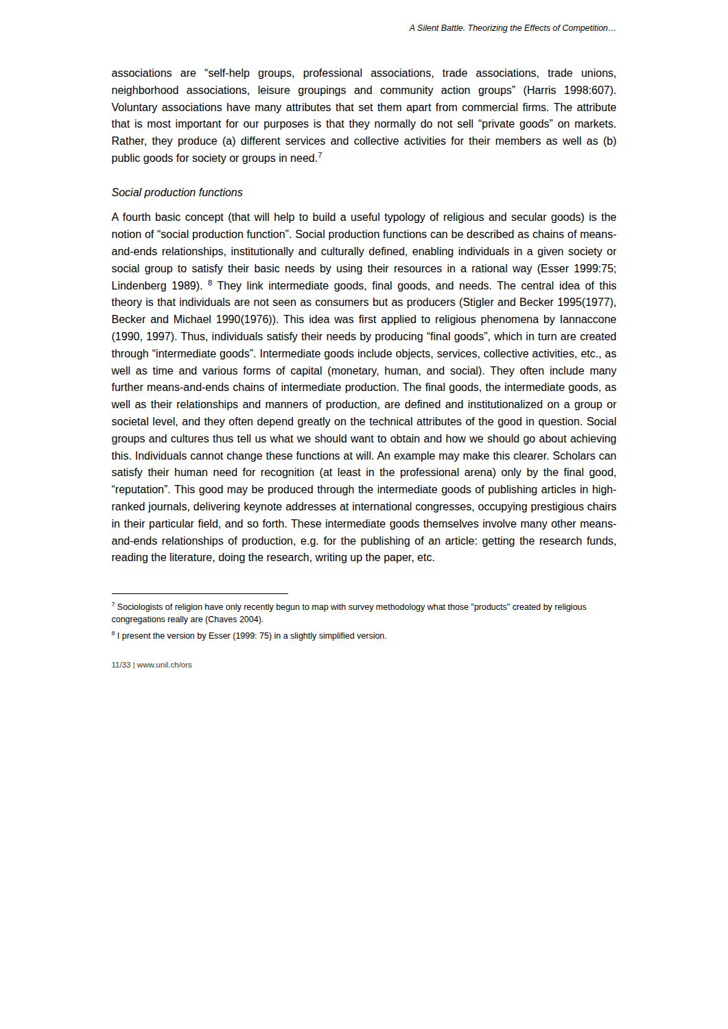A Silent Battle. Theorizing the Effects of Competition…
associations are “self-help groups, professional associations, trade associations, trade unions, neighborhood associations, leisure groupings and community action groups” (Harris 1998:607). Voluntary associations have many attributes that set them apart from commercial firms. The attribute that is most important for our purposes is that they normally do not sell “private goods” on markets. Rather, they produce (a) different services and collective activities for their members as well as (b) public goods for society or groups in need.7
Social production functions
A fourth basic concept (that will help to build a useful typology of religious and secular goods) is the notion of “social production function”. Social production functions can be described as chains of means-and-ends relationships, institutionally and culturally defined, enabling individuals in a given society or social group to satisfy their basic needs by using their resources in a rational way (Esser 1999:75; Lindenberg 1989). 8 They link intermediate goods, final goods, and needs. The central idea of this theory is that individuals are not seen as consumers but as producers (Stigler and Becker 1995(1977), Becker and Michael 1990(1976)). This idea was first applied to religious phenomena by Iannaccone (1990, 1997). Thus, individuals satisfy their needs by producing “final goods”, which in turn are created through “intermediate goods”. Intermediate goods include objects, services, collective activities, etc., as well as time and various forms of capital (monetary, human, and social). They often include many further means-and-ends chains of intermediate production. The final goods, the intermediate goods, as well as their relationships and manners of production, are defined and institutionalized on a group or societal level, and they often depend greatly on the technical attributes of the good in question. Social groups and cultures thus tell us what we should want to obtain and how we should go about achieving this. Individuals cannot change these functions at will. An example may make this clearer. Scholars can satisfy their human need for recognition (at least in the professional arena) only by the final good, “reputation”. This good may be produced through the intermediate goods of publishing articles in high-ranked journals, delivering keynote addresses at international congresses, occupying prestigious chairs in their particular field, and so forth. These intermediate goods themselves involve many other means-and-ends relationships of production, e.g. for the publishing of an article: getting the research funds, reading the literature, doing the research, writing up the paper, etc.
7 Sociologists of religion have only recently begun to map with survey methodology what those "products" created by religious congregations really are (Chaves 2004).
8 I present the version by Esser (1999: 75) in a slightly simplified version.
11/33 | www.unil.ch/ors